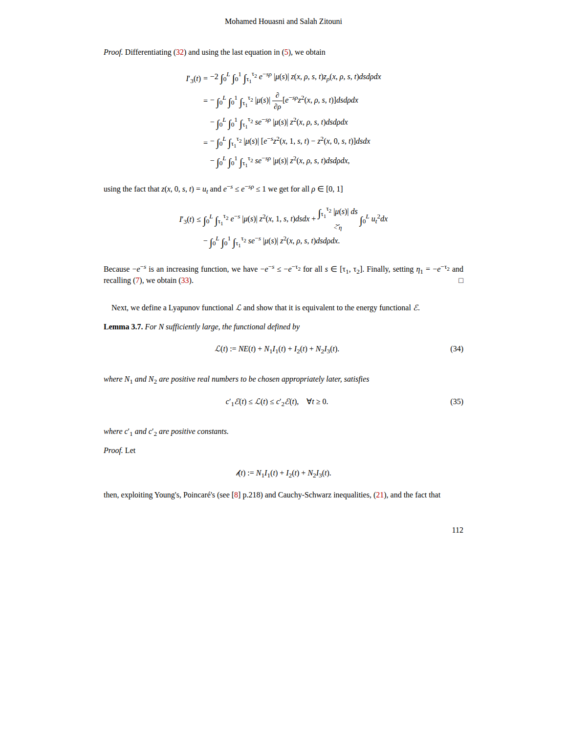Mohamed Houasni and Salah Zitouni
Proof. Differentiating (32) and using the last equation in (5), we obtain
| I ′ 3 ( t ) | = | −2 ∫ 0 L ∫ 0 1 ∫ τ 1 τ 2 e − sρ / μ ( s )/ z ( x , ρ , s , t ) z ρ ( x , ρ , s , t ) dsdρdx |
| | = | − ∫ 0 L ∫ 0 1 ∫ τ 1 τ 2 / μ ( s )/ ∂ ∂ ρ [ e − sρ z 2 ( x , ρ , s , t )] dsdρdx |
| | | − ∫ 0 L ∫ 0 1 ∫ τ 1 τ 2 se − sρ / μ ( s )/ z 2 ( x , ρ , s , t ) dsdρdx |
| | = | − ∫ 0 L ∫ τ 1 τ 2 / μ ( s )/ [ e − s z 2 ( x , 1, s , t ) − z 2 ( x , 0, s , t )] dsdx |
| | | − ∫ 0 L ∫ 0 1 ∫ τ 1 τ 2 se − sρ / μ ( s )/ z 2 ( x , ρ , s , t ) dsdρdx , |
using the fact that z(x, 0, s, t) = ut and e−s ≤ e−sρ ≤ 1 we get for all ρ ∈ [0, 1]
| I ′ 3 ( t ) | ≤ | ∫ 0 L ∫ τ 1 τ 2 e − s / μ ( s )/ z 2 ( x , 1, s , t ) dsdx + ∫ τ 1 τ 2 / μ ( s )/ ds ⏟ < η ∫ 0 L u t 2 dx |
| | | − ∫ 0 L ∫ 0 1 ∫ τ 1 τ 2 se − s / μ ( s )/ z 2 ( x , ρ , s , t ) dsdρdx . |
Because −e−s is an increasing function, we have −e−s ≤ −e−τ2 for all s ∈ [τ1, τ2]. Finally, setting η1 = −e−τ2 and recalling (7), we obtain (33). □
Next, we define a Lyapunov functional ℒ and show that it is equivalent to the energy functional ℰ.
Lemma 3.7. For N sufficiently large, the functional defined by
(34) ℒ(t) := NE(t) + N1I1(t) + I2(t) + N2I3(t).
where N1 and N2 are positive real numbers to be chosen appropriately later, satisfies
(35) c′1ℰ(t) ≤ ℒ(t) ≤ c′2ℰ(t), ∀t ≥ 0.
where c′1 and c′2 are positive constants.
Proof. Let
𝓁(t) := N1I1(t) + I2(t) + N2I3(t).
then, exploiting Young's, Poincaré's (see [8] p.218) and Cauchy-Schwarz inequalities, (21), and the fact that
112